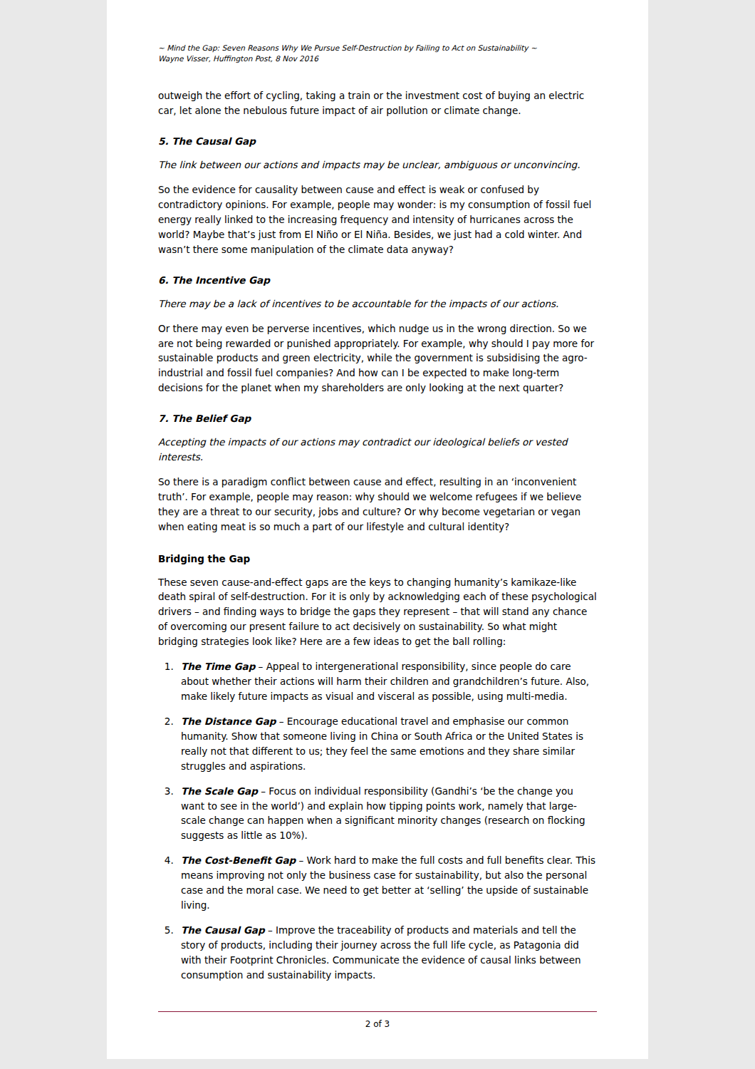~ Mind the Gap: Seven Reasons Why We Pursue Self-Destruction by Failing to Act on Sustainability ~
Wayne Visser, Huffington Post, 8 Nov 2016
outweigh the effort of cycling, taking a train or the investment cost of buying an electric car, let alone the nebulous future impact of air pollution or climate change.
5. The Causal Gap
The link between our actions and impacts may be unclear, ambiguous or unconvincing.
So the evidence for causality between cause and effect is weak or confused by contradictory opinions. For example, people may wonder: is my consumption of fossil fuel energy really linked to the increasing frequency and intensity of hurricanes across the world? Maybe that’s just from El Niño or El Niña. Besides, we just had a cold winter. And wasn’t there some manipulation of the climate data anyway?
6. The Incentive Gap
There may be a lack of incentives to be accountable for the impacts of our actions.
Or there may even be perverse incentives, which nudge us in the wrong direction. So we are not being rewarded or punished appropriately. For example, why should I pay more for sustainable products and green electricity, while the government is subsidising the agro-industrial and fossil fuel companies? And how can I be expected to make long-term decisions for the planet when my shareholders are only looking at the next quarter?
7. The Belief Gap
Accepting the impacts of our actions may contradict our ideological beliefs or vested interests.
So there is a paradigm conflict between cause and effect, resulting in an ‘inconvenient truth’. For example, people may reason: why should we welcome refugees if we believe they are a threat to our security, jobs and culture? Or why become vegetarian or vegan when eating meat is so much a part of our lifestyle and cultural identity?
Bridging the Gap
These seven cause-and-effect gaps are the keys to changing humanity’s kamikaze-like death spiral of self-destruction. For it is only by acknowledging each of these psychological drivers – and finding ways to bridge the gaps they represent – that will stand any chance of overcoming our present failure to act decisively on sustainability. So what might bridging strategies look like? Here are a few ideas to get the ball rolling:
The Time Gap – Appeal to intergenerational responsibility, since people do care about whether their actions will harm their children and grandchildren’s future. Also, make likely future impacts as visual and visceral as possible, using multi-media.
The Distance Gap – Encourage educational travel and emphasise our common humanity. Show that someone living in China or South Africa or the United States is really not that different to us; they feel the same emotions and they share similar struggles and aspirations.
The Scale Gap – Focus on individual responsibility (Gandhi’s ‘be the change you want to see in the world’) and explain how tipping points work, namely that large-scale change can happen when a significant minority changes (research on flocking suggests as little as 10%).
The Cost-Benefit Gap – Work hard to make the full costs and full benefits clear. This means improving not only the business case for sustainability, but also the personal case and the moral case. We need to get better at ‘selling’ the upside of sustainable living.
The Causal Gap – Improve the traceability of products and materials and tell the story of products, including their journey across the full life cycle, as Patagonia did with their Footprint Chronicles. Communicate the evidence of causal links between consumption and sustainability impacts.
2 of 3